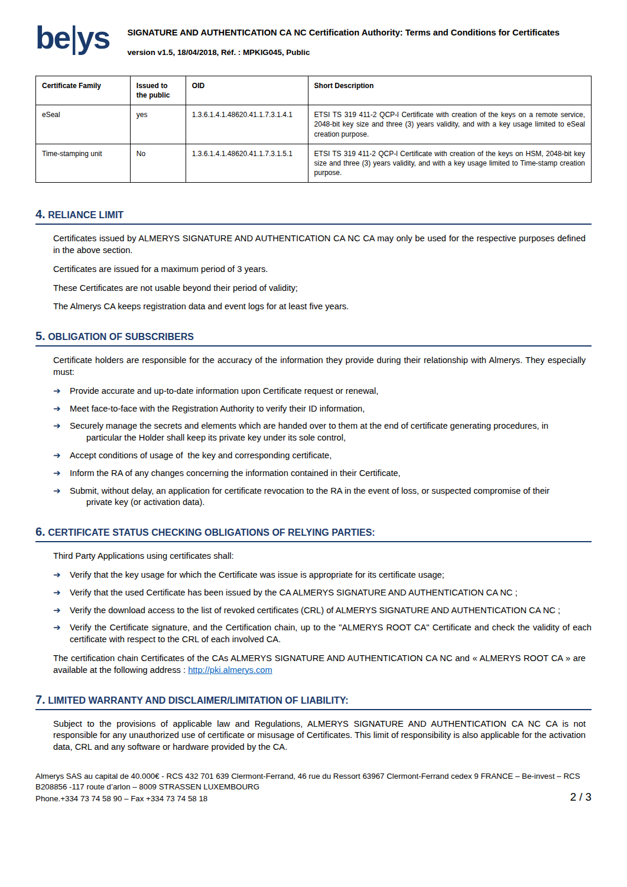be|ys
SIGNATURE AND AUTHENTICATION CA NC Certification Authority: Terms and Conditions for Certificates
version v1.5, 18/04/2018, Réf. : MPKIG045, Public
| Certificate Family | Issued to the public | OID | Short Description |
| --- | --- | --- | --- |
| eSeal | yes | 1.3.6.1.4.1.48620.41.1.7.3.1.4.1 | ETSI TS 319 411-2 QCP-l Certificate with creation of the keys on a remote service, 2048-bit key size and three (3) years validity, and with a key usage limited to eSeal creation purpose. |
| Time-stamping unit | No | 1.3.6.1.4.1.48620.41.1.7.3.1.5.1 | ETSI TS 319 411-2 QCP-l Certificate with creation of the keys on HSM, 2048-bit key size and three (3) years validity, and with a key usage limited to Time-stamp creation purpose. |
4. RELIANCE LIMIT
Certificates issued by ALMERYS SIGNATURE AND AUTHENTICATION CA NC CA may only be used for the respective purposes defined in the above section.
Certificates are issued for a maximum period of 3 years.
These Certificates are not usable beyond their period of validity;
The Almerys CA keeps registration data and event logs for at least five years.
5. OBLIGATION OF SUBSCRIBERS
Certificate holders are responsible for the accuracy of the information they provide during their relationship with Almerys. They especially must:
Provide accurate and up-to-date information upon Certificate request or renewal,
Meet face-to-face with the Registration Authority to verify their ID information,
Securely manage the secrets and elements which are handed over to them at the end of certificate generating procedures, in particular the Holder shall keep its private key under its sole control,
Accept conditions of usage of the key and corresponding certificate,
Inform the RA of any changes concerning the information contained in their Certificate,
Submit, without delay, an application for certificate revocation to the RA in the event of loss, or suspected compromise of their private key (or activation data).
6. CERTIFICATE STATUS CHECKING OBLIGATIONS OF RELYING PARTIES:
Third Party Applications using certificates shall:
Verify that the key usage for which the Certificate was issue is appropriate for its certificate usage;
Verify that the used Certificate has been issued by the CA ALMERYS SIGNATURE AND AUTHENTICATION CA NC ;
Verify the download access to the list of revoked certificates (CRL) of ALMERYS SIGNATURE AND AUTHENTICATION CA NC ;
Verify the Certificate signature, and the Certification chain, up to the "ALMERYS ROOT CA" Certificate and check the validity of each certificate with respect to the CRL of each involved CA.
The certification chain Certificates of the CAs ALMERYS SIGNATURE AND AUTHENTICATION CA NC and « ALMERYS ROOT CA » are available at the following address : http://pki.almerys.com
7. LIMITED WARRANTY AND DISCLAIMER/LIMITATION OF LIABILITY:
Subject to the provisions of applicable law and Regulations, ALMERYS SIGNATURE AND AUTHENTICATION CA NC CA is not responsible for any unauthorized use of certificate or misusage of Certificates. This limit of responsibility is also applicable for the activation data, CRL and any software or hardware provided by the CA.
Almerys SAS au capital de 40.000€ - RCS 432 701 639 Clermont-Ferrand, 46 rue du Ressort 63967 Clermont-Ferrand cedex 9 FRANCE – Be-invest – RCS B208856 -117 route d’arlon – 8009 STRASSEN LUXEMBOURG
Phone.+334 73 74 58 90 – Fax +334 73 74 58 18
2 / 3